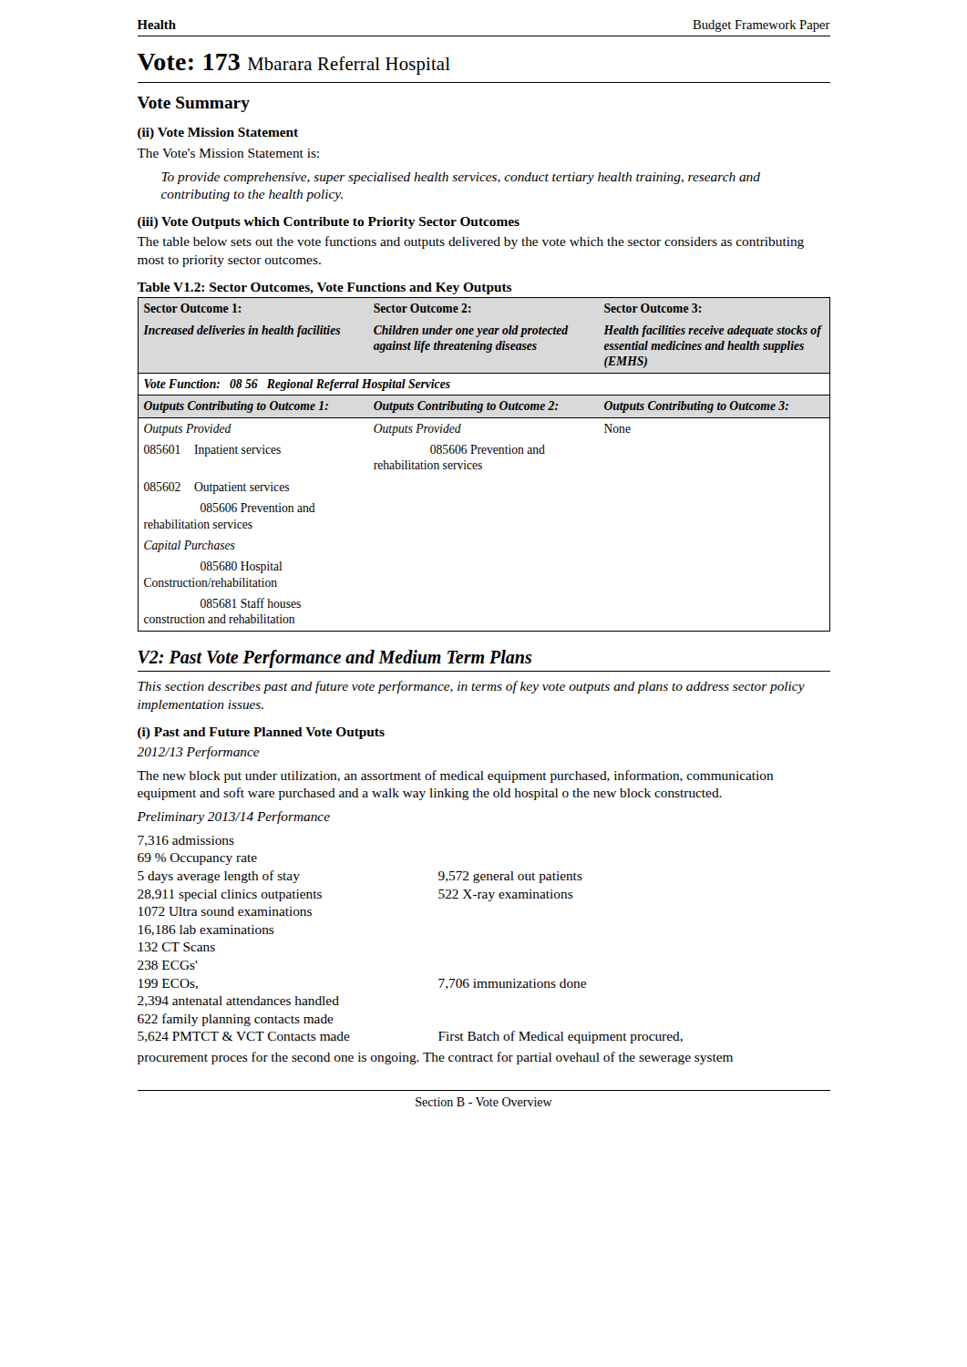Health
Budget Framework Paper
Vote: 173 Mbarara Referral Hospital
Vote Summary
(ii) Vote Mission Statement
The Vote's Mission Statement is:
To provide comprehensive, super specialised health services, conduct tertiary health training, research and contributing to the health policy.
(iii) Vote Outputs which Contribute to Priority Sector Outcomes
The table below sets out the vote functions and outputs delivered by the vote which the sector considers as contributing most to priority sector outcomes.
Table V1.2: Sector Outcomes, Vote Functions and Key Outputs
| Sector Outcome 1: | Sector Outcome 2: | Sector Outcome 3: |
| Increased deliveries in health facilities | Children under one year old protected against life threatening diseases | Health facilities receive adequate stocks of essential medicines and health supplies (EMHS) |
| Vote Function: 08 56 Regional Referral Hospital Services |
| Outputs Contributing to Outcome 1: | Outputs Contributing to Outcome 2: | Outputs Contributing to Outcome 3: |
| Outputs Provided | Outputs Provided | None |
| 085601 Inpatient services | 085606 Prevention and rehabilitation services | |
| 085602 Outpatient services | | |
| 085606 Prevention and rehabilitation services | | |
| Capital Purchases | | |
| 085680 Hospital Construction/rehabilitation | | |
| 085681 Staff houses construction and rehabilitation | | |
V2: Past Vote Performance and Medium Term Plans
This section describes past and future vote performance, in terms of key vote outputs and plans to address sector policy implementation issues.
(i) Past and Future Planned Vote Outputs
2012/13 Performance
The new block put under utilization, an assortment of medical equipment purchased, information, communication equipment and soft ware purchased and a walk way linking the old hospital o the new block constructed.
Preliminary 2013/14 Performance
7,316 admissions
69 % Occupancy rate
5 days average length of stay
9,572 general out patients
28,911 special clinics outpatients
522 X-ray examinations
1072 Ultra sound examinations
16,186 lab examinations
132 CT Scans
238 ECGs'
199 ECOs,
7,706 immunizations done
2,394 antenatal attendances handled
622 family planning contacts made
5,624 PMTCT & VCT Contacts made
First Batch of Medical equipment procured,
procurement proces for the second one is ongoing. The contract for partial ovehaul of the sewerage system
Section B - Vote Overview